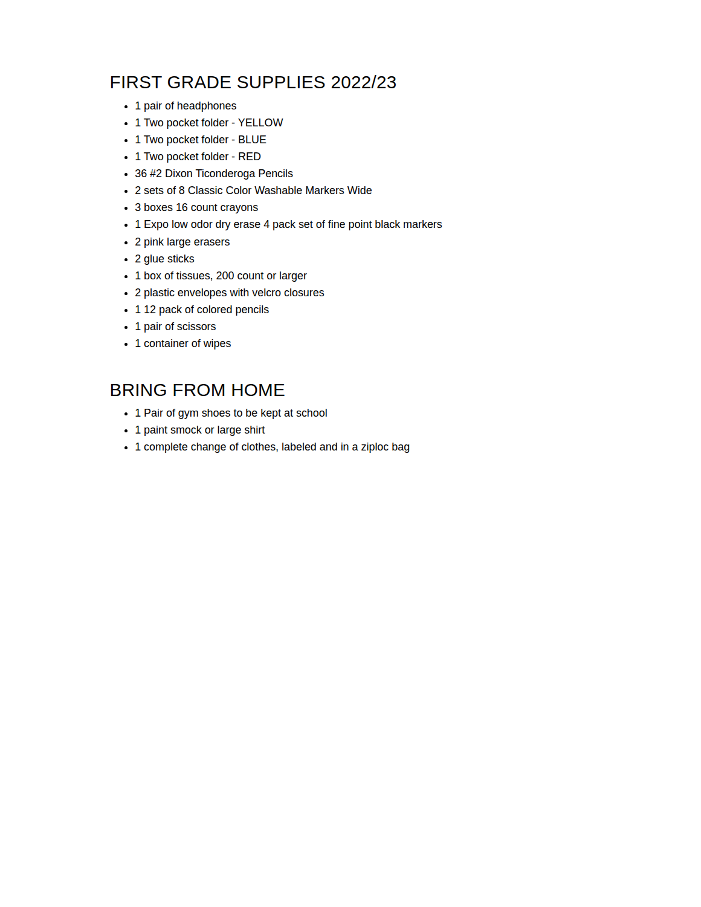FIRST GRADE SUPPLIES 2022/23
1 pair of headphones
1 Two pocket folder - YELLOW
1 Two pocket folder - BLUE
1 Two pocket folder - RED
36 #2 Dixon Ticonderoga Pencils
2 sets of 8 Classic Color Washable Markers Wide
3 boxes 16 count crayons
1 Expo low odor dry erase 4 pack set of fine point black markers
2 pink large erasers
2 glue sticks
1 box of tissues, 200 count or larger
2 plastic envelopes with velcro closures
1 12 pack of colored pencils
1 pair of scissors
1 container of wipes
BRING FROM HOME
1 Pair of gym shoes to be kept at school
1 paint smock or large shirt
1 complete change of clothes, labeled and in a ziploc bag